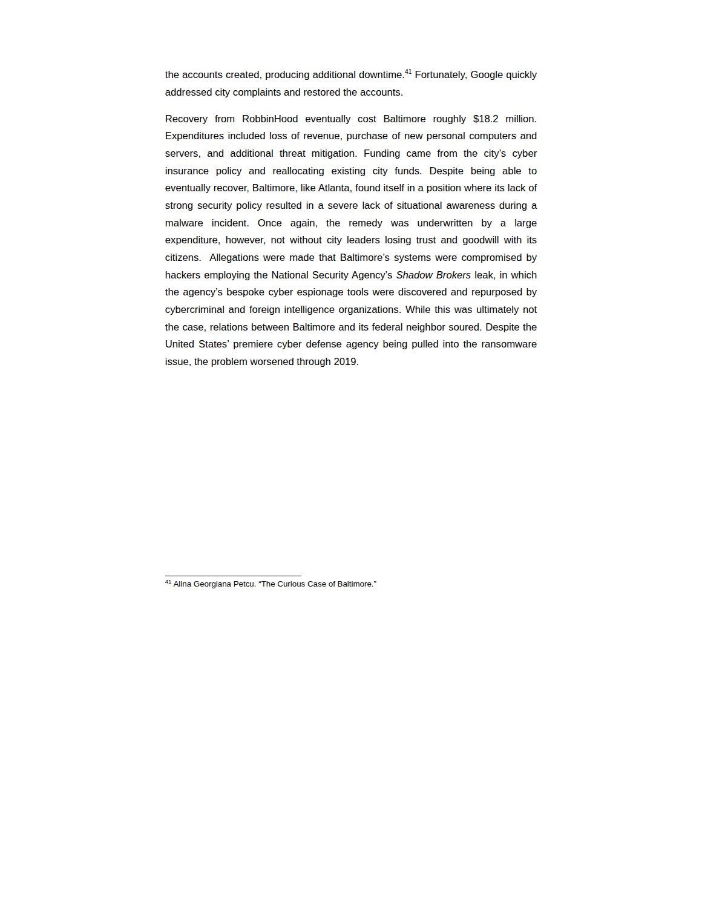the accounts created, producing additional downtime.41 Fortunately, Google quickly addressed city complaints and restored the accounts.
Recovery from RobbinHood eventually cost Baltimore roughly $18.2 million. Expenditures included loss of revenue, purchase of new personal computers and servers, and additional threat mitigation. Funding came from the city’s cyber insurance policy and reallocating existing city funds. Despite being able to eventually recover, Baltimore, like Atlanta, found itself in a position where its lack of strong security policy resulted in a severe lack of situational awareness during a malware incident. Once again, the remedy was underwritten by a large expenditure, however, not without city leaders losing trust and goodwill with its citizens. Allegations were made that Baltimore’s systems were compromised by hackers employing the National Security Agency’s Shadow Brokers leak, in which the agency’s bespoke cyber espionage tools were discovered and repurposed by cybercriminal and foreign intelligence organizations. While this was ultimately not the case, relations between Baltimore and its federal neighbor soured. Despite the United States’ premiere cyber defense agency being pulled into the ransomware issue, the problem worsened through 2019.
41 Alina Georgiana Petcu. “The Curious Case of Baltimore.”